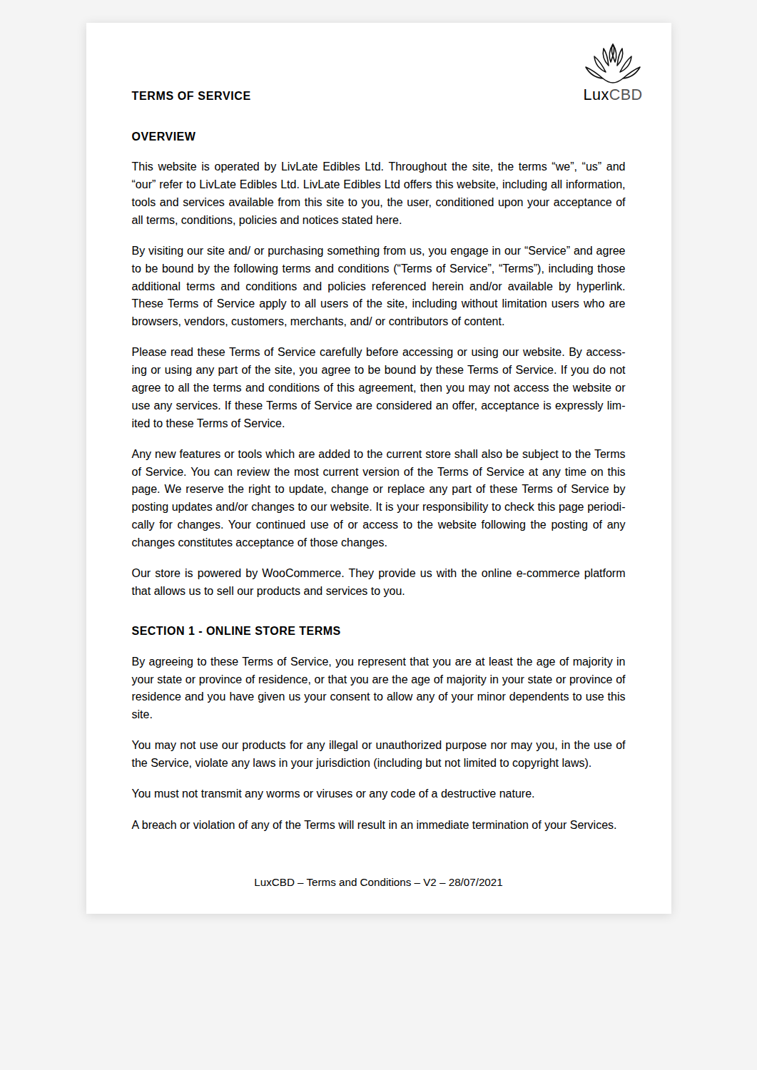Lux CBD
TERMS OF SERVICE
OVERVIEW
This website is operated by LivLate Edibles Ltd. Throughout the site, the terms “we”, “us” and “our” refer to LivLate Edibles Ltd. LivLate Edibles Ltd offers this website, including all information, tools and services available from this site to you, the user, conditioned upon your acceptance of all terms, conditions, policies and notices stated here.
By visiting our site and/ or purchasing something from us, you engage in our “Service” and agree to be bound by the following terms and conditions (“Terms of Service”, “Terms”), including those additional terms and conditions and policies referenced herein and/or available by hyperlink. These Terms of Service apply to all users of the site, including without limitation users who are browsers, vendors, customers, merchants, and/ or contributors of content.
Please read these Terms of Service carefully before accessing or using our website. By accessing or using any part of the site, you agree to be bound by these Terms of Service. If you do not agree to all the terms and conditions of this agreement, then you may not access the website or use any services. If these Terms of Service are considered an offer, acceptance is expressly limited to these Terms of Service.
Any new features or tools which are added to the current store shall also be subject to the Terms of Service. You can review the most current version of the Terms of Service at any time on this page. We reserve the right to update, change or replace any part of these Terms of Service by posting updates and/or changes to our website. It is your responsibility to check this page periodically for changes. Your continued use of or access to the website following the posting of any changes constitutes acceptance of those changes.
Our store is powered by WooCommerce. They provide us with the online e-commerce platform that allows us to sell our products and services to you.
SECTION 1 - ONLINE STORE TERMS
By agreeing to these Terms of Service, you represent that you are at least the age of majority in your state or province of residence, or that you are the age of majority in your state or province of residence and you have given us your consent to allow any of your minor dependents to use this site.
You may not use our products for any illegal or unauthorized purpose nor may you, in the use of the Service, violate any laws in your jurisdiction (including but not limited to copyright laws).
You must not transmit any worms or viruses or any code of a destructive nature.
A breach or violation of any of the Terms will result in an immediate termination of your Services.
LuxCBD – Terms and Conditions – V2 – 28/07/2021